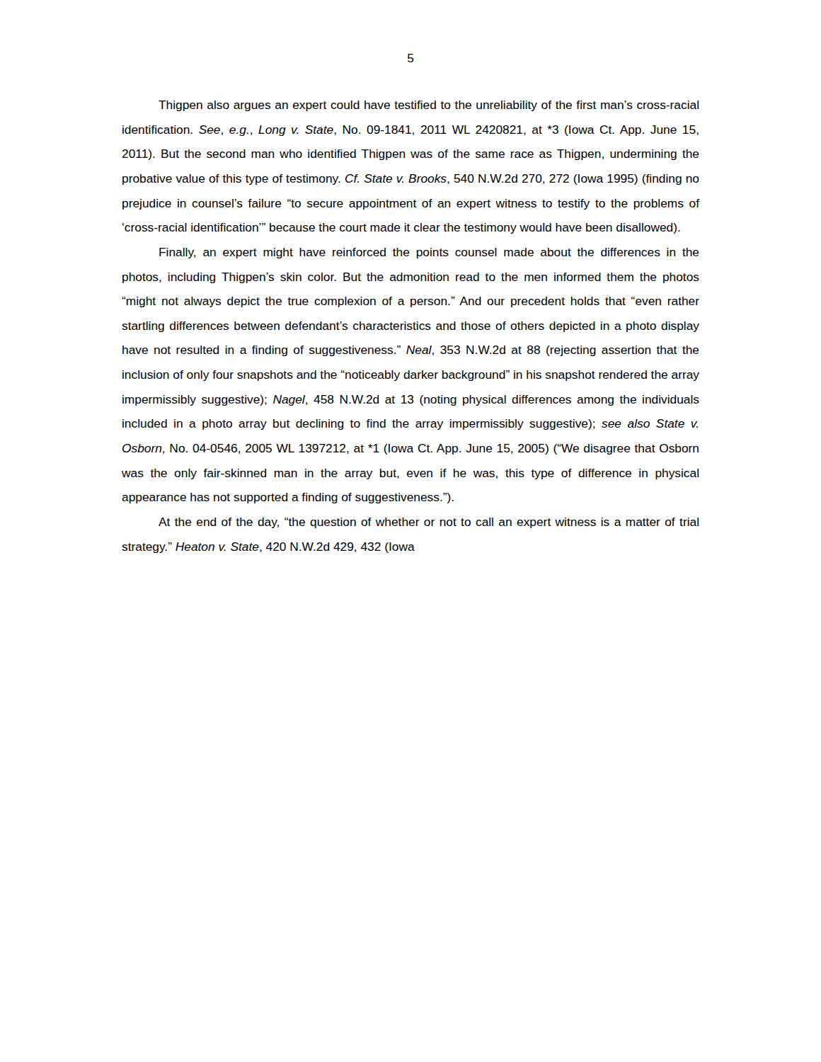5
Thigpen also argues an expert could have testified to the unreliability of the first man’s cross-racial identification. See, e.g., Long v. State, No. 09-1841, 2011 WL 2420821, at *3 (Iowa Ct. App. June 15, 2011). But the second man who identified Thigpen was of the same race as Thigpen, undermining the probative value of this type of testimony. Cf. State v. Brooks, 540 N.W.2d 270, 272 (Iowa 1995) (finding no prejudice in counsel’s failure “to secure appointment of an expert witness to testify to the problems of ‘cross-racial identification’” because the court made it clear the testimony would have been disallowed).
Finally, an expert might have reinforced the points counsel made about the differences in the photos, including Thigpen’s skin color. But the admonition read to the men informed them the photos “might not always depict the true complexion of a person.” And our precedent holds that “even rather startling differences between defendant’s characteristics and those of others depicted in a photo display have not resulted in a finding of suggestiveness.” Neal, 353 N.W.2d at 88 (rejecting assertion that the inclusion of only four snapshots and the “noticeably darker background” in his snapshot rendered the array impermissibly suggestive); Nagel, 458 N.W.2d at 13 (noting physical differences among the individuals included in a photo array but declining to find the array impermissibly suggestive); see also State v. Osborn, No. 04-0546, 2005 WL 1397212, at *1 (Iowa Ct. App. June 15, 2005) (“We disagree that Osborn was the only fair-skinned man in the array but, even if he was, this type of difference in physical appearance has not supported a finding of suggestiveness.”).
At the end of the day, “the question of whether or not to call an expert witness is a matter of trial strategy.” Heaton v. State, 420 N.W.2d 429, 432 (Iowa